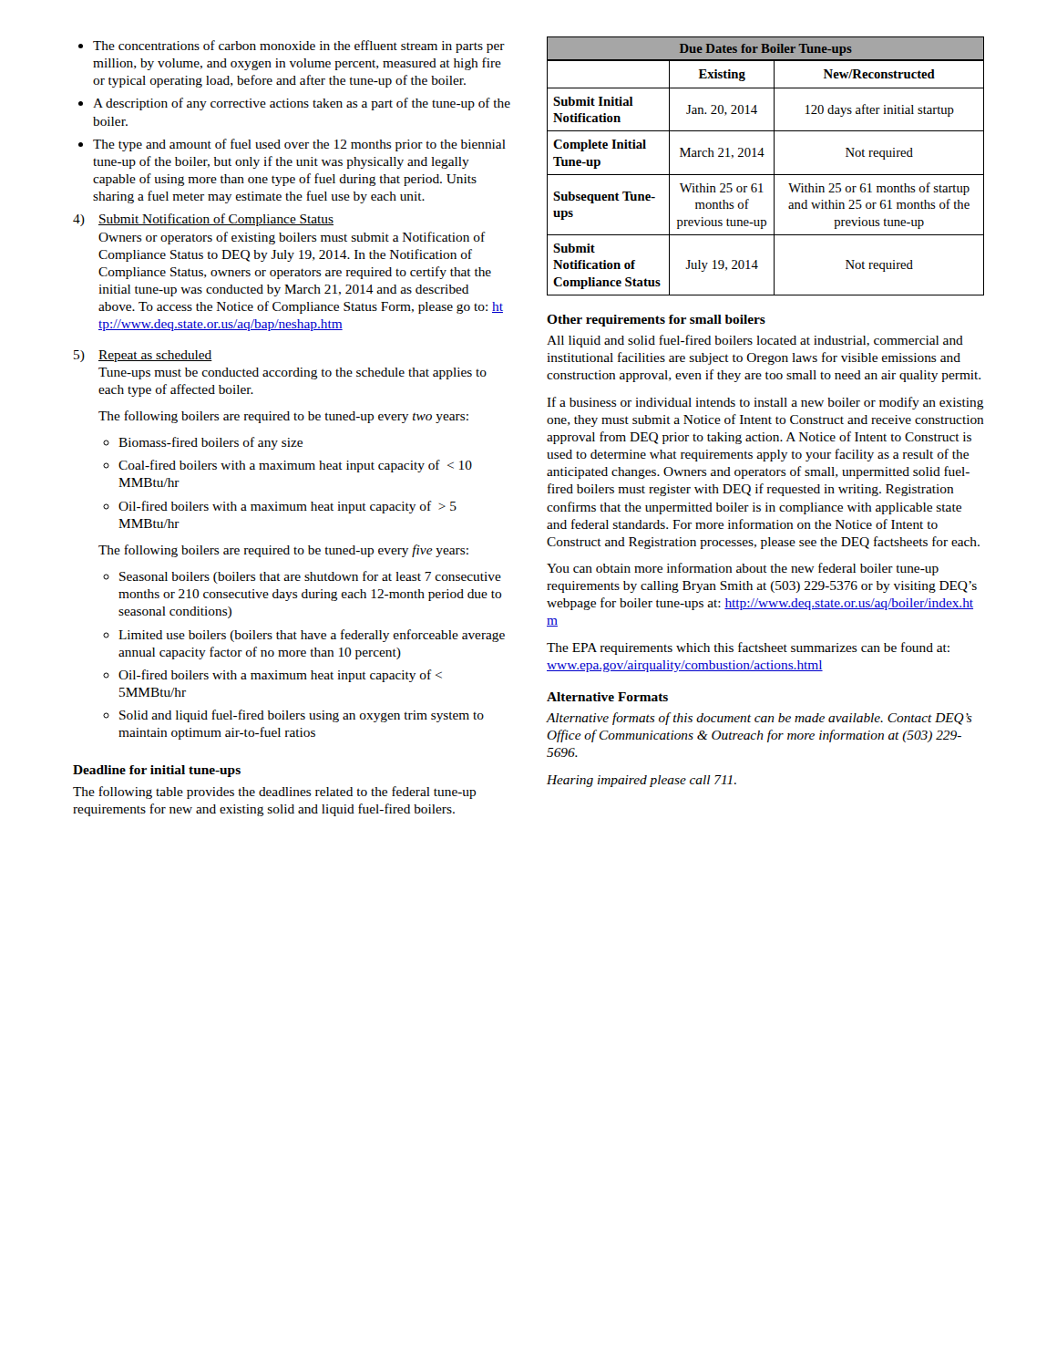The concentrations of carbon monoxide in the effluent stream in parts per million, by volume, and oxygen in volume percent, measured at high fire or typical operating load, before and after the tune-up of the boiler.
A description of any corrective actions taken as a part of the tune-up of the boiler.
The type and amount of fuel used over the 12 months prior to the biennial tune-up of the boiler, but only if the unit was physically and legally capable of using more than one type of fuel during that period. Units sharing a fuel meter may estimate the fuel use by each unit.
4) Submit Notification of Compliance Status
Owners or operators of existing boilers must submit a Notification of Compliance Status to DEQ by July 19, 2014. In the Notification of Compliance Status, owners or operators are required to certify that the initial tune-up was conducted by March 21, 2014 and as described above. To access the Notice of Compliance Status Form, please go to: http://www.deq.state.or.us/aq/bap/neshap.htm
5) Repeat as scheduled
Tune-ups must be conducted according to the schedule that applies to each type of affected boiler.
The following boilers are required to be tuned-up every two years:
Biomass-fired boilers of any size
Coal-fired boilers with a maximum heat input capacity of < 10 MMBtu/hr
Oil-fired boilers with a maximum heat input capacity of > 5 MMBtu/hr
The following boilers are required to be tuned-up every five years:
Seasonal boilers (boilers that are shutdown for at least 7 consecutive months or 210 consecutive days during each 12-month period due to seasonal conditions)
Limited use boilers (boilers that have a federally enforceable average annual capacity factor of no more than 10 percent)
Oil-fired boilers with a maximum heat input capacity of < 5MMBtu/hr
Solid and liquid fuel-fired boilers using an oxygen trim system to maintain optimum air-to-fuel ratios
Deadline for initial tune-ups
The following table provides the deadlines related to the federal tune-up requirements for new and existing solid and liquid fuel-fired boilers.
Due Dates for Boiler Tune-ups
| | Existing | New/Reconstructed |
| --- | --- | --- |
| Submit Initial Notification | Jan. 20, 2014 | 120 days after initial startup |
| Complete Initial Tune-up | March 21, 2014 | Not required |
| Subsequent Tune-ups | Within 25 or 61 months of previous tune-up | Within 25 or 61 months of startup and within 25 or 61 months of the previous tune-up |
| Submit Notification of Compliance Status | July 19, 2014 | Not required |
Other requirements for small boilers
All liquid and solid fuel-fired boilers located at industrial, commercial and institutional facilities are subject to Oregon laws for visible emissions and construction approval, even if they are too small to need an air quality permit.
If a business or individual intends to install a new boiler or modify an existing one, they must submit a Notice of Intent to Construct and receive construction approval from DEQ prior to taking action. A Notice of Intent to Construct is used to determine what requirements apply to your facility as a result of the anticipated changes. Owners and operators of small, unpermitted solid fuel-fired boilers must register with DEQ if requested in writing. Registration confirms that the unpermitted boiler is in compliance with applicable state and federal standards. For more information on the Notice of Intent to Construct and Registration processes, please see the DEQ factsheets for each.
You can obtain more information about the new federal boiler tune-up requirements by calling Bryan Smith at (503) 229-5376 or by visiting DEQ’s webpage for boiler tune-ups at: http://www.deq.state.or.us/aq/boiler/index.htm
The EPA requirements which this factsheet summarizes can be found at:
www.epa.gov/airquality/combustion/actions.html
Alternative Formats
Alternative formats of this document can be made available. Contact DEQ’s Office of Communications & Outreach for more information at (503) 229-5696.
Hearing impaired please call 711.